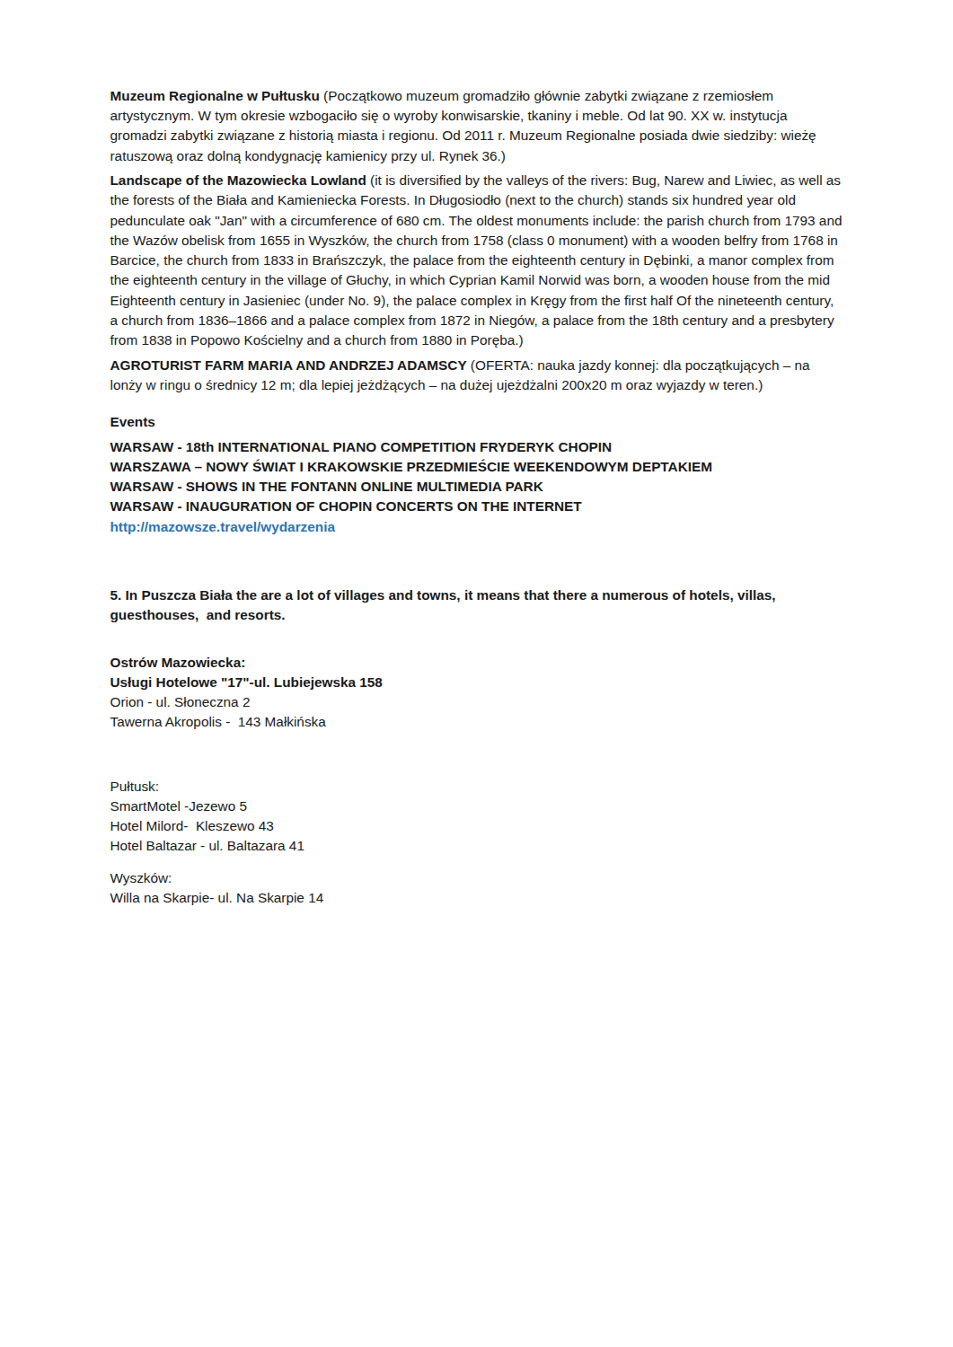Muzeum Regionalne w Pułtusku (Początkowo muzeum gromadziło głównie zabytki związane z rzemiosłem artystycznym. W tym okresie wzbogaciło się o wyroby konwisarskie, tkaniny i meble. Od lat 90. XX w. instytucja gromadzi zabytki związane z historią miasta i regionu. Od 2011 r. Muzeum Regionalne posiada dwie siedziby: wieżę ratuszową oraz dolną kondygnację kamienicy przy ul. Rynek 36.)
Landscape of the Mazowiecka Lowland (it is diversified by the valleys of the rivers: Bug, Narew and Liwiec, as well as the forests of the Biała and Kamieniecka Forests. In Długosiodło (next to the church) stands six hundred year old pedunculate oak "Jan" with a circumference of 680 cm. The oldest monuments include: the parish church from 1793 and the Wazów obelisk from 1655 in Wyszków, the church from 1758 (class 0 monument) with a wooden belfry from 1768 in Barcice, the church from 1833 in Brańszczyk, the palace from the eighteenth century in Dębinki, a manor complex from the eighteenth century in the village of Głuchy, in which Cyprian Kamil Norwid was born, a wooden house from the mid Eighteenth century in Jasieniec (under No. 9), the palace complex in Kręgy from the first half Of the nineteenth century, a church from 1836–1866 and a palace complex from 1872 in Niegów, a palace from the 18th century and a presbytery from 1838 in Popowo Kościelny and a church from 1880 in Poręba.)
AGROTURIST FARM MARIA AND ANDRZEJ ADAMSCY (OFERTA: nauka jazdy konnej: dla początkujących – na lonży w ringu o średnicy 12 m; dla lepiej jeżdżących – na dużej ujeżdżalni 200x20 m oraz wyjazdy w teren.)
Events
WARSAW - 18th INTERNATIONAL PIANO COMPETITION FRYDERYK CHOPIN
WARSZAWA – NOWY ŚWIAT I KRAKOWSKIE PRZEDMIEŚCIE WEEKENDOWYM DEPTAKIEM
WARSAW - SHOWS IN THE FONTANN ONLINE MULTIMEDIA PARK
WARSAW - INAUGURATION OF CHOPIN CONCERTS ON THE INTERNET
http://mazowsze.travel/wydarzenia
5. In Puszcza Biała the are a lot of villages and towns, it means that there a numerous of hotels, villas, guesthouses, and resorts.
Ostrów Mazowiecka:
Usługi Hotelowe "17"-ul. Lubiejewska 158
Orion - ul. Słoneczna 2
Tawerna Akropolis - 143 Małkińska
Pułtusk:
SmartMotel -Jezewo 5
Hotel Milord- Kleszewo 43
Hotel Baltazar - ul. Baltazara 41
Wyszków:
Willa na Skarpie- ul. Na Skarpie 14